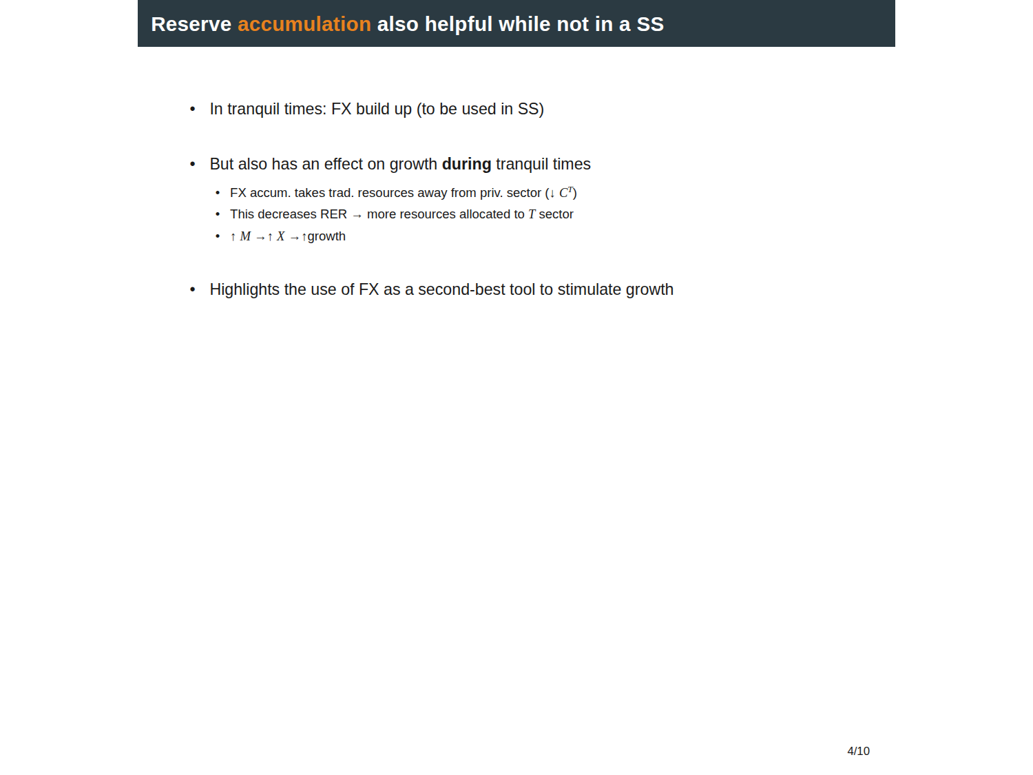Reserve accumulation also helpful while not in a SS
In tranquil times: FX build up (to be used in SS)
But also has an effect on growth during tranquil times
FX accum. takes trad. resources away from priv. sector (↓ CT)
This decreases RER → more resources allocated to T sector
↑ M →↑ X →↑growth
Highlights the use of FX as a second-best tool to stimulate growth
4/10